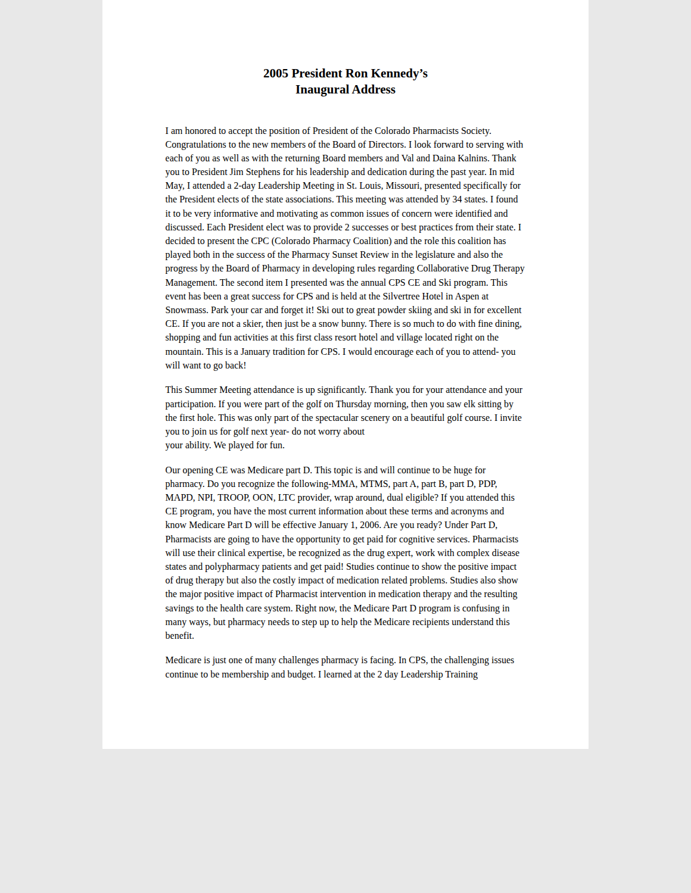2005 President Ron Kennedy’s
Inaugural Address
I am honored to accept the position of President of the Colorado Pharmacists Society. Congratulations to the new members of the Board of Directors. I look forward to serving with each of you as well as with the returning Board members and Val and Daina Kalnins. Thank you to President Jim Stephens for his leadership and dedication during the past year. In mid May, I attended a 2-day Leadership Meeting in St. Louis, Missouri, presented specifically for the President elects of the state associations. This meeting was attended by 34 states. I found it to be very informative and motivating as common issues of concern were identified and discussed. Each President elect was to provide 2 successes or best practices from their state. I decided to present the CPC (Colorado Pharmacy Coalition) and the role this coalition has played both in the success of the Pharmacy Sunset Review in the legislature and also the progress by the Board of Pharmacy in developing rules regarding Collaborative Drug Therapy Management. The second item I presented was the annual CPS CE and Ski program. This event has been a great success for CPS and is held at the Silvertree Hotel in Aspen at Snowmass. Park your car and forget it! Ski out to great powder skiing and ski in for excellent CE. If you are not a skier, then just be a snow bunny. There is so much to do with fine dining, shopping and fun activities at this first class resort hotel and village located right on the mountain. This is a January tradition for CPS. I would encourage each of you to attend- you will want to go back!
This Summer Meeting attendance is up significantly. Thank you for your attendance and your participation. If you were part of the golf on Thursday morning, then you saw elk sitting by the first hole. This was only part of the spectacular scenery on a beautiful golf course. I invite you to join us for golf next year- do not worry about
your ability. We played for fun.
Our opening CE was Medicare part D. This topic is and will continue to be huge for pharmacy. Do you recognize the following-MMA, MTMS, part A, part B, part D, PDP, MAPD, NPI, TROOP, OON, LTC provider, wrap around, dual eligible? If you attended this CE program, you have the most current information about these terms and acronyms and know Medicare Part D will be effective January 1, 2006. Are you ready? Under Part D, Pharmacists are going to have the opportunity to get paid for cognitive services. Pharmacists will use their clinical expertise, be recognized as the drug expert, work with complex disease states and polypharmacy patients and get paid! Studies continue to show the positive impact of drug therapy but also the costly impact of medication related problems. Studies also show the major positive impact of Pharmacist intervention in medication therapy and the resulting savings to the health care system. Right now, the Medicare Part D program is confusing in many ways, but pharmacy needs to step up to help the Medicare recipients understand this benefit.
Medicare is just one of many challenges pharmacy is facing. In CPS, the challenging issues continue to be membership and budget. I learned at the 2 day Leadership Training